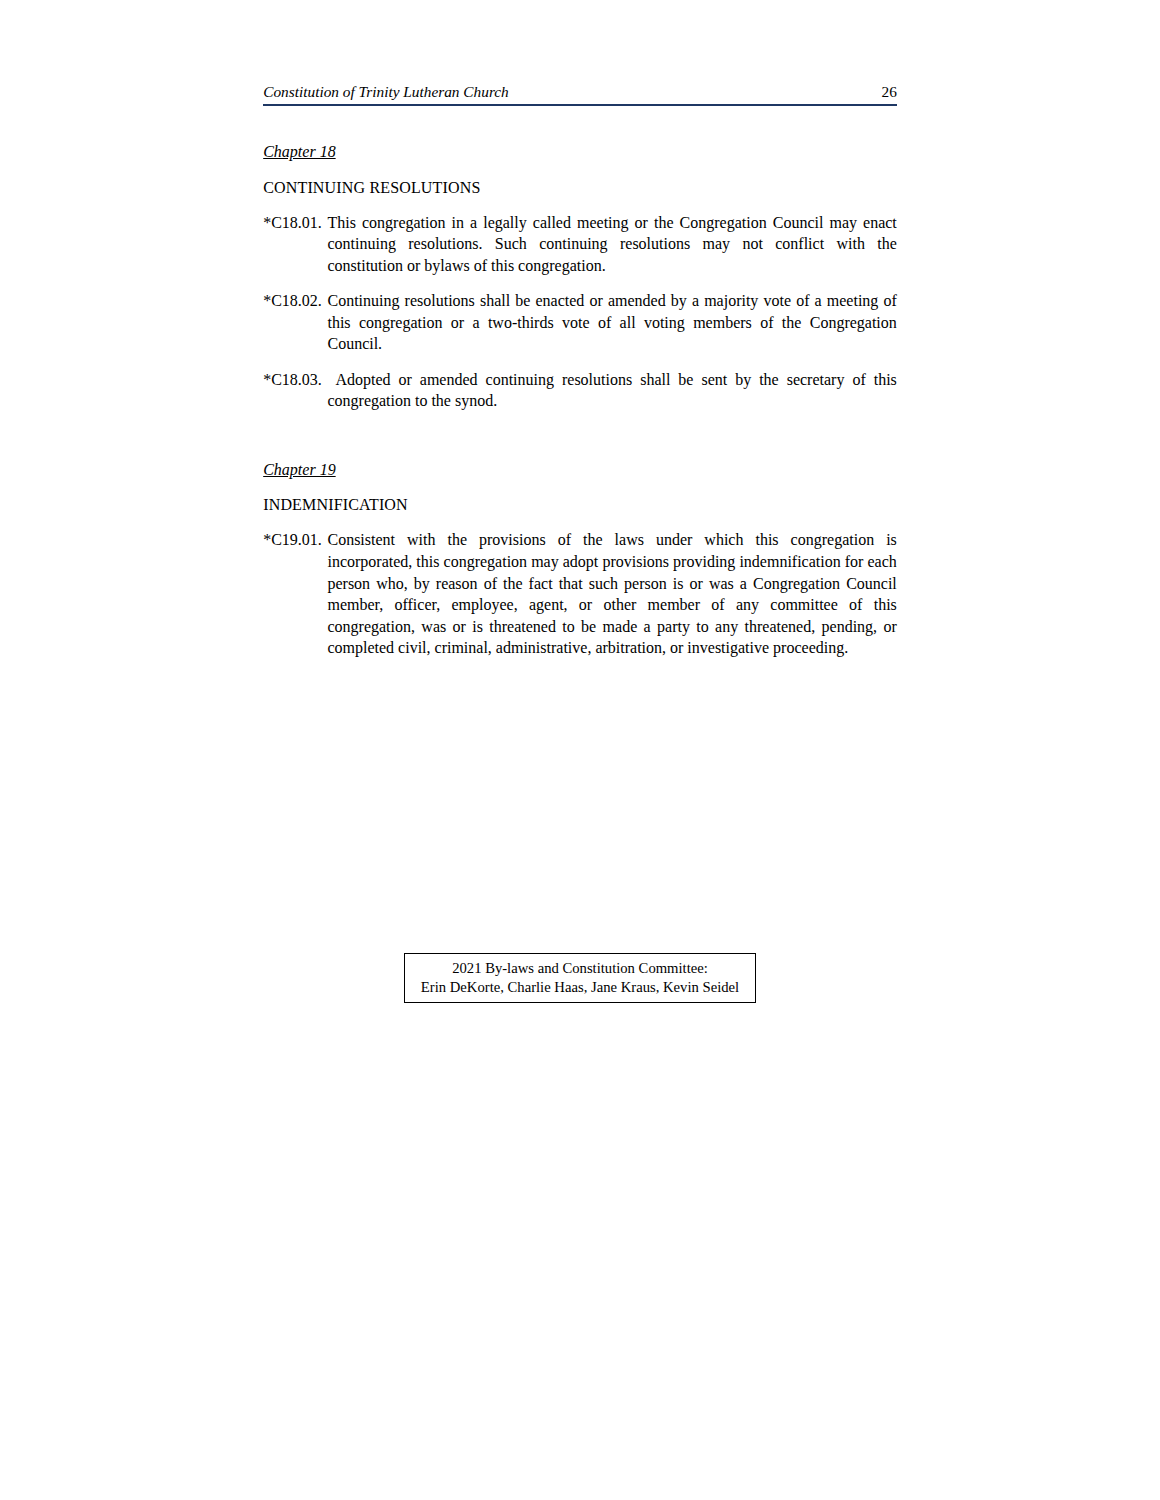Constitution of Trinity Lutheran Church 26
Chapter 18
Continuing Resolutions
*C18.01. This congregation in a legally called meeting or the Congregation Council may enact continuing resolutions. Such continuing resolutions may not conflict with the constitution or bylaws of this congregation.
*C18.02. Continuing resolutions shall be enacted or amended by a majority vote of a meeting of this congregation or a two-thirds vote of all voting members of the Congregation Council.
*C18.03. Adopted or amended continuing resolutions shall be sent by the secretary of this congregation to the synod.
Chapter 19
Indemnification
*C19.01. Consistent with the provisions of the laws under which this congregation is incorporated, this congregation may adopt provisions providing indemnification for each person who, by reason of the fact that such person is or was a Congregation Council member, officer, employee, agent, or other member of any committee of this congregation, was or is threatened to be made a party to any threatened, pending, or completed civil, criminal, administrative, arbitration, or investigative proceeding.
2021 By-laws and Constitution Committee:
Erin DeKorte, Charlie Haas, Jane Kraus, Kevin Seidel